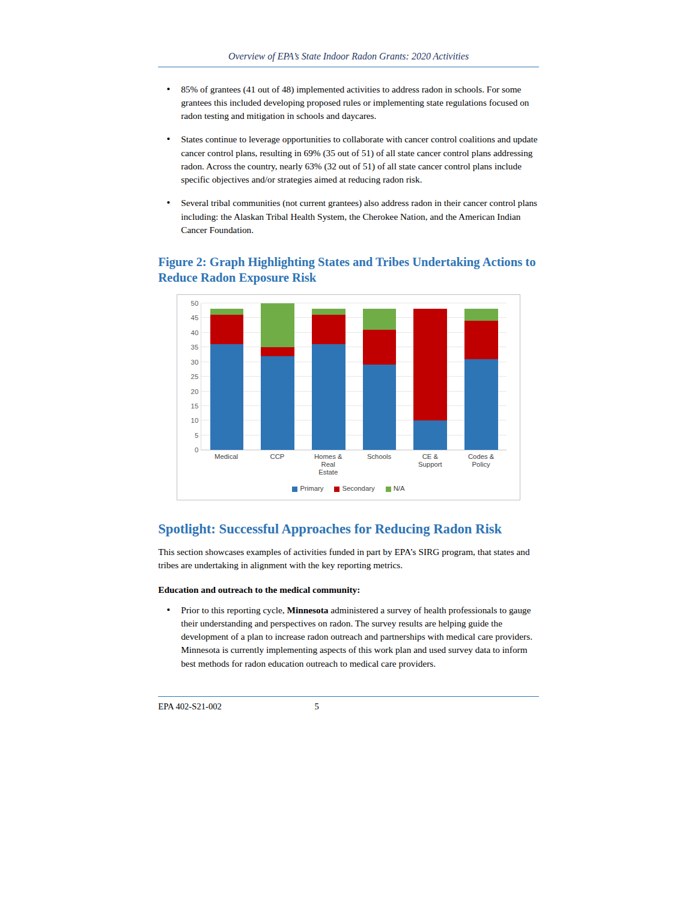Overview of EPA’s State Indoor Radon Grants: 2020 Activities
85% of grantees (41 out of 48) implemented activities to address radon in schools. For some grantees this included developing proposed rules or implementing state regulations focused on radon testing and mitigation in schools and daycares.
States continue to leverage opportunities to collaborate with cancer control coalitions and update cancer control plans, resulting in 69% (35 out of 51) of all state cancer control plans addressing radon. Across the country, nearly 63% (32 out of 51) of all state cancer control plans include specific objectives and/or strategies aimed at reducing radon risk.
Several tribal communities (not current grantees) also address radon in their cancer control plans including: the Alaskan Tribal Health System, the Cherokee Nation, and the American Indian Cancer Foundation.
Figure 2: Graph Highlighting States and Tribes Undertaking Actions to Reduce Radon Exposure Risk
50
45
40
35
30
25
20
15
10
5
0
Medical
CCP
Homes & Real Estate
Schools
CE & Support
Codes & Policy
Primary
Secondary
N/A
Spotlight: Successful Approaches for Reducing Radon Risk
This section showcases examples of activities funded in part by EPA’s SIRG program, that states and tribes are undertaking in alignment with the key reporting metrics.
Education and outreach to the medical community:
Prior to this reporting cycle, Minnesota administered a survey of health professionals to gauge their understanding and perspectives on radon. The survey results are helping guide the development of a plan to increase radon outreach and partnerships with medical care providers. Minnesota is currently implementing aspects of this work plan and used survey data to inform best methods for radon education outreach to medical care providers.
EPA 402-S21-002
5